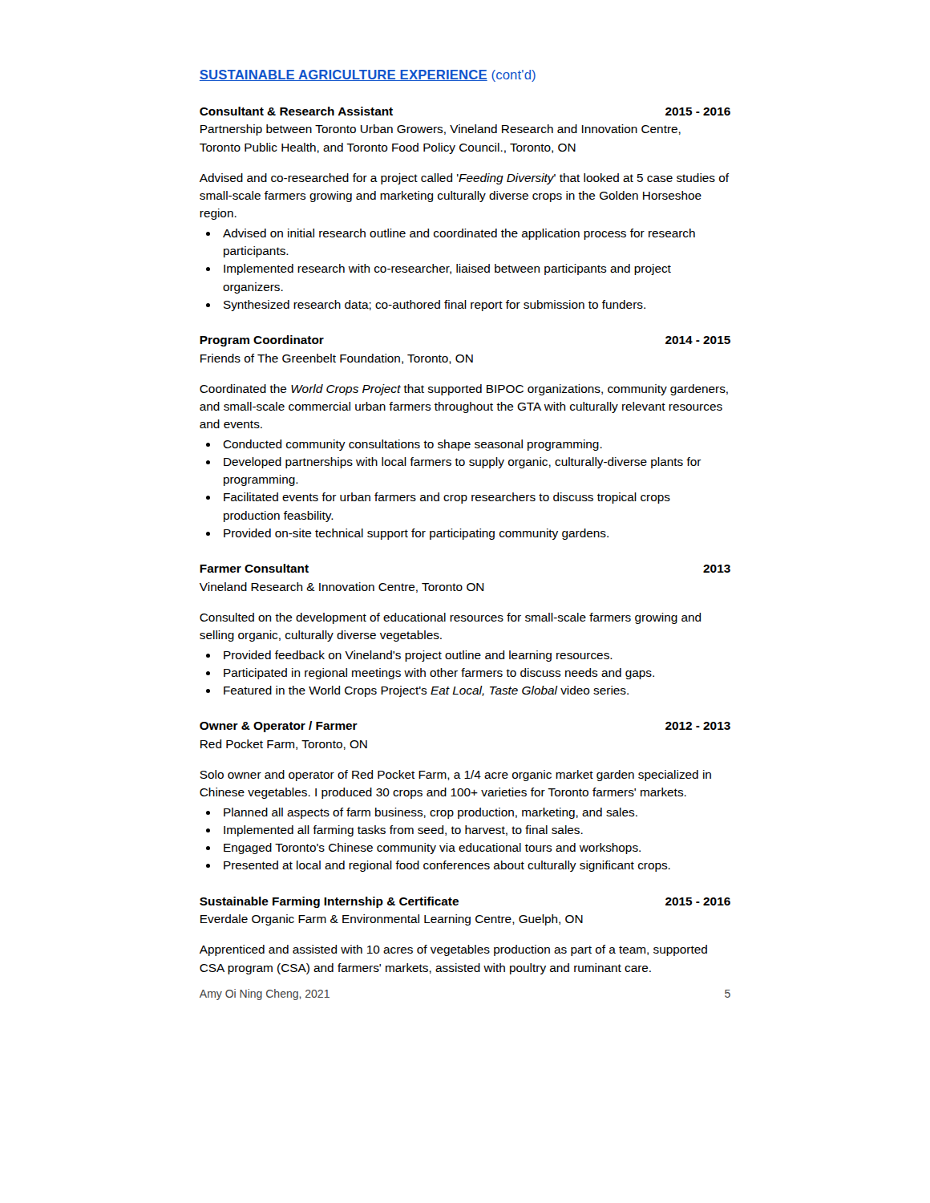SUSTAINABLE AGRICULTURE EXPERIENCE (cont'd)
Consultant & Research Assistant 2015 - 2016
Partnership between Toronto Urban Growers, Vineland Research and Innovation Centre,
Toronto Public Health, and Toronto Food Policy Council., Toronto, ON
Advised and co-researched for a project called 'Feeding Diversity' that looked at 5 case studies of small-scale farmers growing and marketing culturally diverse crops in the Golden Horseshoe region.
Advised on initial research outline and coordinated the application process for research participants.
Implemented research with co-researcher, liaised between participants and project organizers.
Synthesized research data; co-authored final report for submission to funders.
Program Coordinator 2014 - 2015
Friends of The Greenbelt Foundation, Toronto, ON
Coordinated the World Crops Project that supported BIPOC organizations, community gardeners, and small-scale commercial urban farmers throughout the GTA with culturally relevant resources and events.
Conducted community consultations to shape seasonal programming.
Developed partnerships with local farmers to supply organic, culturally-diverse plants for programming.
Facilitated events for urban farmers and crop researchers to discuss tropical crops production feasbility.
Provided on-site technical support for participating community gardens.
Farmer Consultant 2013
Vineland Research & Innovation Centre, Toronto ON
Consulted on the development of educational resources for small-scale farmers growing and selling organic, culturally diverse vegetables.
Provided feedback on Vineland's project outline and learning resources.
Participated in regional meetings with other farmers to discuss needs and gaps.
Featured in the World Crops Project's Eat Local, Taste Global video series.
Owner & Operator / Farmer 2012 - 2013
Red Pocket Farm, Toronto, ON
Solo owner and operator of Red Pocket Farm, a 1/4 acre organic market garden specialized in Chinese vegetables. I produced 30 crops and 100+ varieties for Toronto farmers' markets.
Planned all aspects of farm business, crop production, marketing, and sales.
Implemented all farming tasks from seed, to harvest, to final sales.
Engaged Toronto's Chinese community via educational tours and workshops.
Presented at local and regional food conferences about culturally significant crops.
Sustainable Farming Internship & Certificate 2015 - 2016
Everdale Organic Farm & Environmental Learning Centre, Guelph, ON
Apprenticed and assisted with 10 acres of vegetables production as part of a team, supported CSA program (CSA) and farmers' markets, assisted with poultry and ruminant care.
Amy Oi Ning Cheng, 2021 5